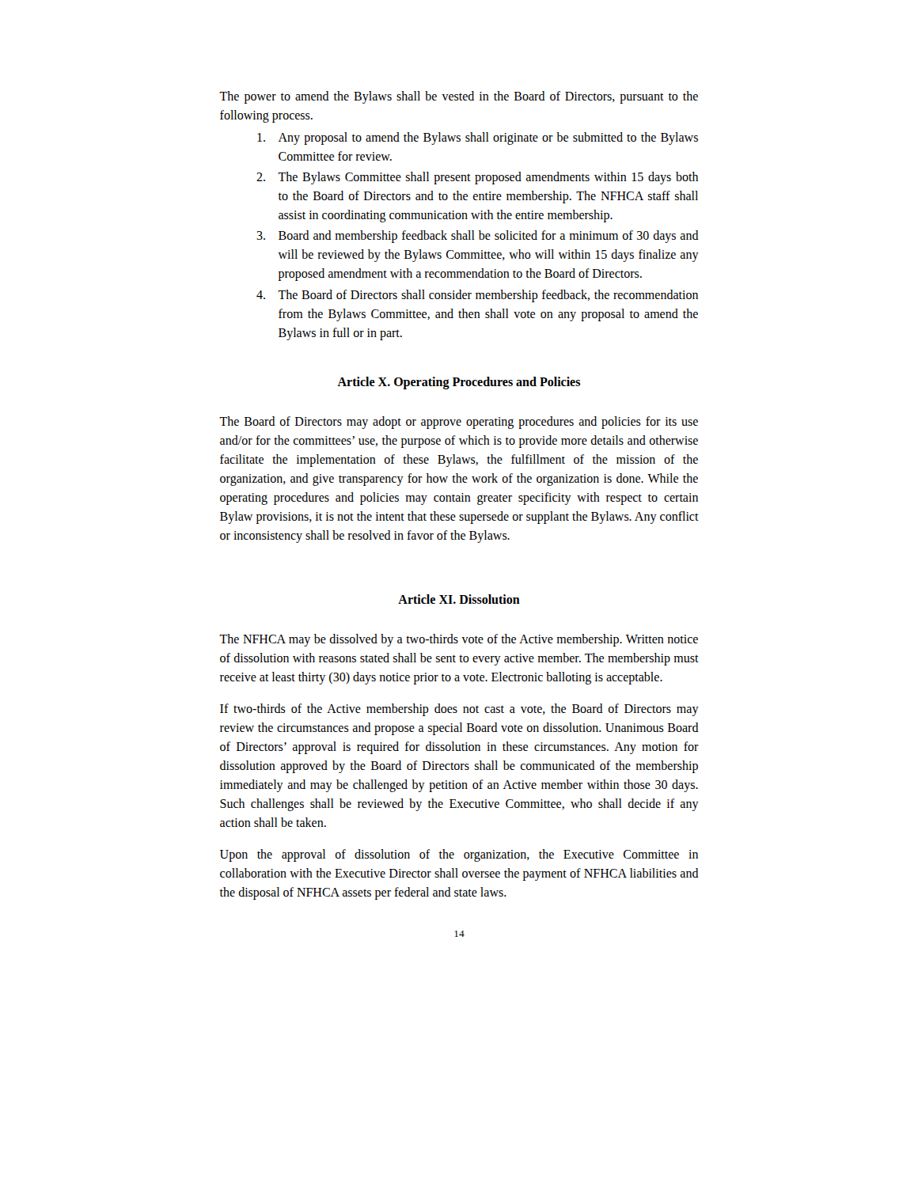The power to amend the Bylaws shall be vested in the Board of Directors, pursuant to the following process.
Any proposal to amend the Bylaws shall originate or be submitted to the Bylaws Committee for review.
The Bylaws Committee shall present proposed amendments within 15 days both to the Board of Directors and to the entire membership. The NFHCA staff shall assist in coordinating communication with the entire membership.
Board and membership feedback shall be solicited for a minimum of 30 days and will be reviewed by the Bylaws Committee, who will within 15 days finalize any proposed amendment with a recommendation to the Board of Directors.
The Board of Directors shall consider membership feedback, the recommendation from the Bylaws Committee, and then shall vote on any proposal to amend the Bylaws in full or in part.
Article X. Operating Procedures and Policies
The Board of Directors may adopt or approve operating procedures and policies for its use and/or for the committees’ use, the purpose of which is to provide more details and otherwise facilitate the implementation of these Bylaws, the fulfillment of the mission of the organization, and give transparency for how the work of the organization is done. While the operating procedures and policies may contain greater specificity with respect to certain Bylaw provisions, it is not the intent that these supersede or supplant the Bylaws. Any conflict or inconsistency shall be resolved in favor of the Bylaws.
Article XI. Dissolution
The NFHCA may be dissolved by a two-thirds vote of the Active membership. Written notice of dissolution with reasons stated shall be sent to every active member. The membership must receive at least thirty (30) days notice prior to a vote. Electronic balloting is acceptable.
If two-thirds of the Active membership does not cast a vote, the Board of Directors may review the circumstances and propose a special Board vote on dissolution. Unanimous Board of Directors’ approval is required for dissolution in these circumstances. Any motion for dissolution approved by the Board of Directors shall be communicated of the membership immediately and may be challenged by petition of an Active member within those 30 days. Such challenges shall be reviewed by the Executive Committee, who shall decide if any action shall be taken.
Upon the approval of dissolution of the organization, the Executive Committee in collaboration with the Executive Director shall oversee the payment of NFHCA liabilities and the disposal of NFHCA assets per federal and state laws.
14